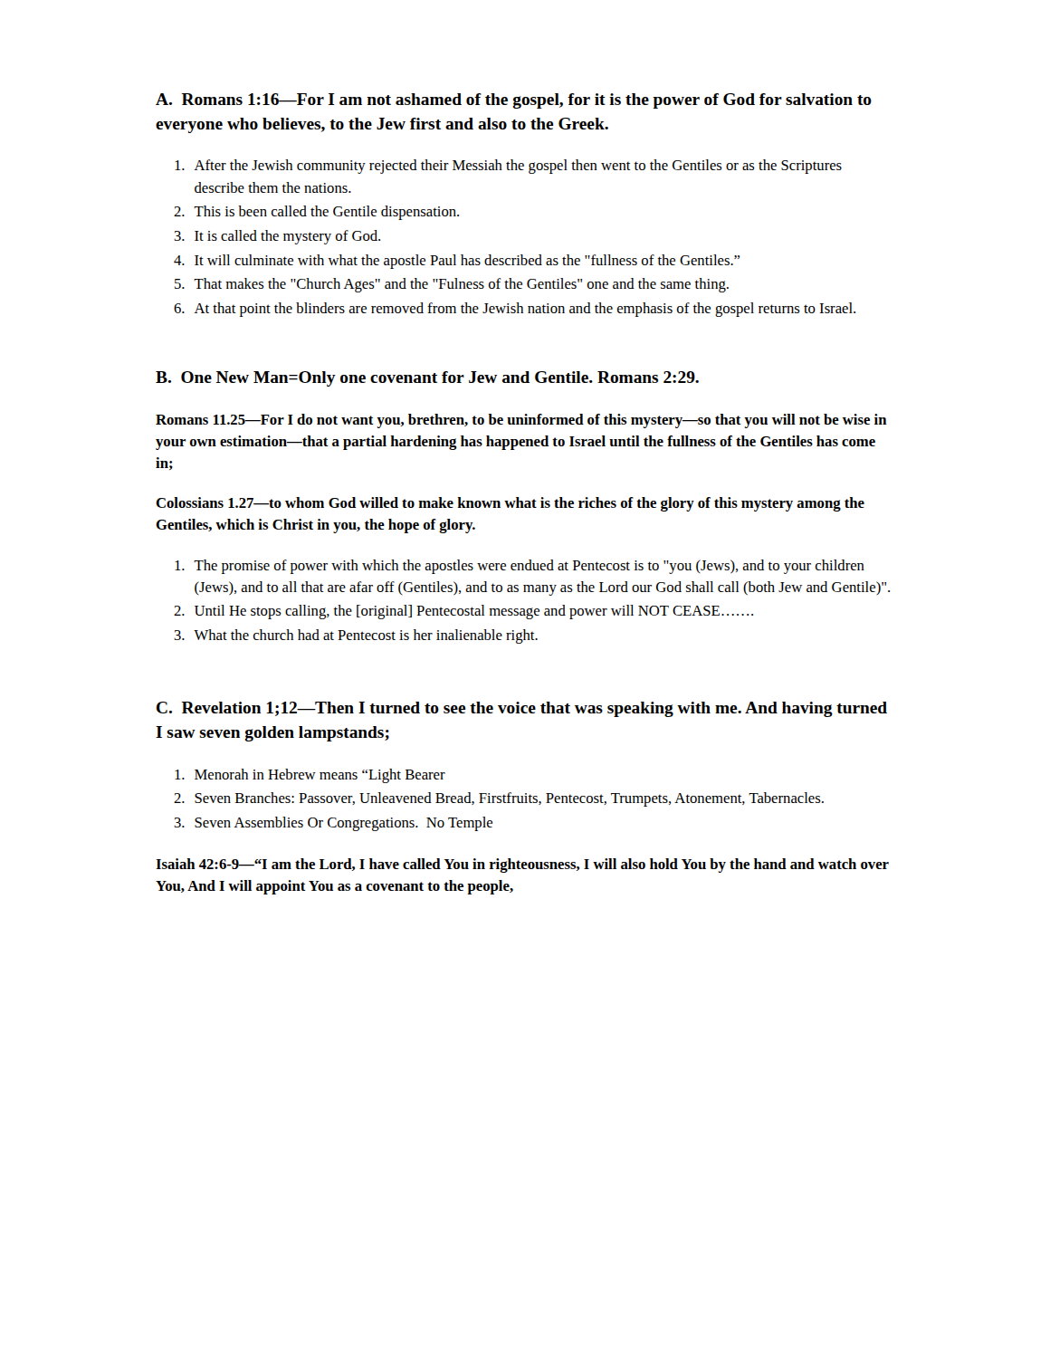A. Romans 1:16—For I am not ashamed of the gospel, for it is the power of God for salvation to everyone who believes, to the Jew first and also to the Greek.
After the Jewish community rejected their Messiah the gospel then went to the Gentiles or as the Scriptures describe them the nations.
This is been called the Gentile dispensation.
It is called the mystery of God.
It will culminate with what the apostle Paul has described as the "fullness of the Gentiles.”
That makes the "Church Ages" and the "Fulness of the Gentiles" one and the same thing.
At that point the blinders are removed from the Jewish nation and the emphasis of the gospel returns to Israel.
B. One New Man=Only one covenant for Jew and Gentile. Romans 2:29.
Romans 11.25—For I do not want you, brethren, to be uninformed of this mystery—so that you will not be wise in your own estimation—that a partial hardening has happened to Israel until the fullness of the Gentiles has come in;
Colossians 1.27—to whom God willed to make known what is the riches of the glory of this mystery among the Gentiles, which is Christ in you, the hope of glory.
The promise of power with which the apostles were endued at Pentecost is to "you (Jews), and to your children (Jews), and to all that are afar off (Gentiles), and to as many as the Lord our God shall call (both Jew and Gentile)".
Until He stops calling, the [original] Pentecostal message and power will NOT CEASE…….
What the church had at Pentecost is her inalienable right.
C. Revelation 1;12—Then I turned to see the voice that was speaking with me. And having turned I saw seven golden lampstands;
Menorah in Hebrew means “Light Bearer
Seven Branches: Passover, Unleavened Bread, Firstfruits, Pentecost, Trumpets, Atonement, Tabernacles.
Seven Assemblies Or Congregations. No Temple
Isaiah 42:6-9—“I am the Lord, I have called You in righteousness, I will also hold You by the hand and watch over You, And I will appoint You as a covenant to the people,